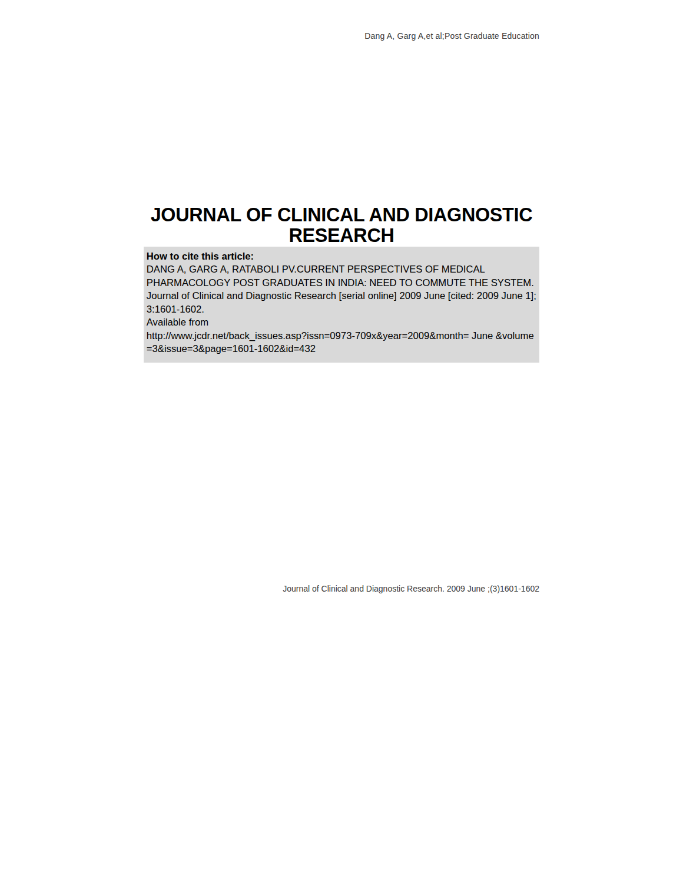Dang A, Garg A,et al;Post Graduate Education
JOURNAL OF CLINICAL AND DIAGNOSTIC RESEARCH
How to cite this article:
DANG A, GARG A, RATABOLI PV.CURRENT PERSPECTIVES OF MEDICAL PHARMACOLOGY POST GRADUATES IN INDIA: NEED TO COMMUTE THE SYSTEM. Journal of Clinical and Diagnostic Research [serial online] 2009 June [cited: 2009 June 1]; 3:1601-1602.
Available from
http://www.jcdr.net/back_issues.asp?issn=0973-709x&year=2009&month= June &volume=3&issue=3&page=1601-1602&id=432
Journal of Clinical and Diagnostic Research. 2009 June ;(3)1601-1602